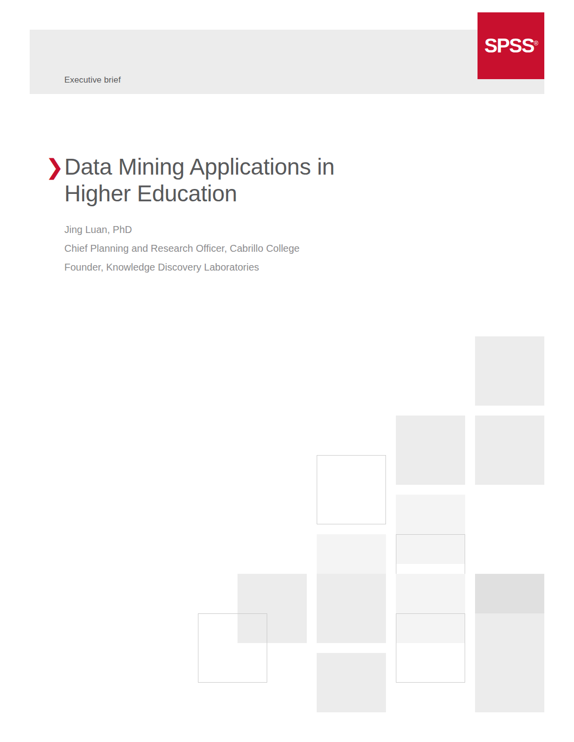Executive brief
SPSS®
❯
Data Mining Applications in
Higher Education
Jing Luan, PhD
Chief Planning and Research Officer, Cabrillo College
Founder, Knowledge Discovery Laboratories